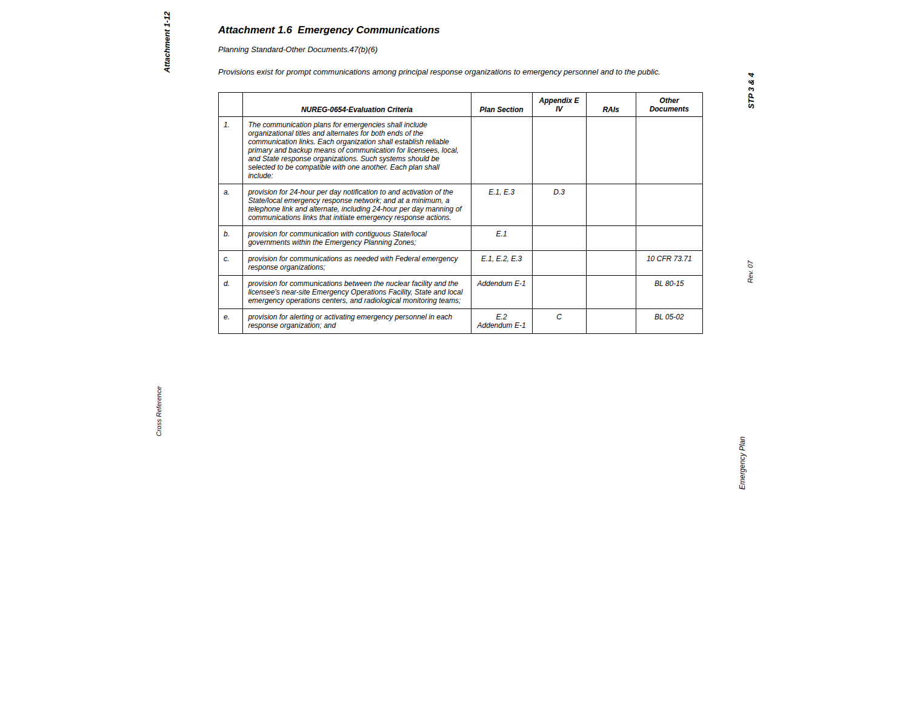Attachment 1-12
Cross Reference
STP 3 & 4
Rev. 07
Emergency Plan
Attachment 1.6 Emergency Communications
Planning Standard-Other Documents.47(b)(6)
Provisions exist for prompt communications among principal response organizations to emergency personnel and to the public.
| | NUREG-0654-Evaluation Criteria | Plan Section | Appendix E IV | RAIs | Other Documents |
| --- | --- | --- | --- | --- | --- |
| 1. | The communication plans for emergencies shall include organizational titles and alternates for both ends of the communication links. Each organization shall establish reliable primary and backup means of communication for licensees, local, and State response organizations. Such systems should be selected to be compatible with one another. Each plan shall include: | | | | |
| a. | provision for 24-hour per day notification to and activation of the State/local emergency response network; and at a minimum, a telephone link and alternate, including 24-hour per day manning of communications links that initiate emergency response actions. | E.1, E.3 | D.3 | | |
| b. | provision for communication with contiguous State/local governments within the Emergency Planning Zones; | E.1 | | | |
| c. | provision for communications as needed with Federal emergency response organizations; | E.1, E.2, E.3 | | | 10 CFR 73.71 |
| d. | provision for communications between the nuclear facility and the licensee's near-site Emergency Operations Facility, State and local emergency operations centers, and radiological monitoring teams; | Addendum E-1 | | | BL 80-15 |
| e. | provision for alerting or activating emergency personnel in each response organization; and | E.2 Addendum E-1 | C | | BL 05-02 |